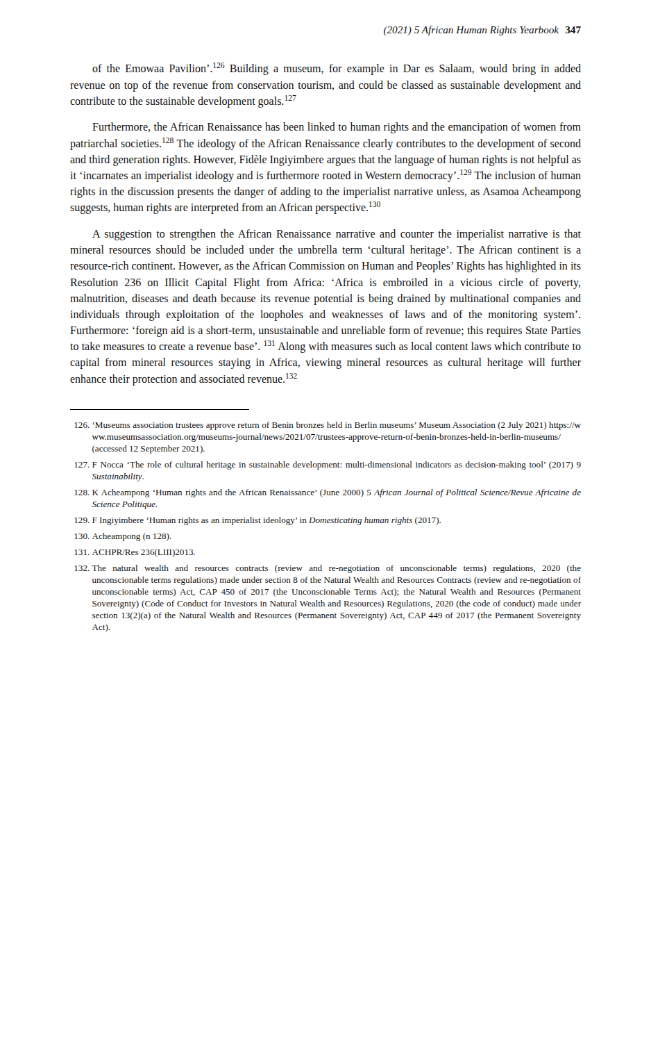(2021) 5 African Human Rights Yearbook 347
of the Emowaa Pavilion’.126 Building a museum, for example in Dar es Salaam, would bring in added revenue on top of the revenue from conservation tourism, and could be classed as sustainable development and contribute to the sustainable development goals.127
Furthermore, the African Renaissance has been linked to human rights and the emancipation of women from patriarchal societies.128 The ideology of the African Renaissance clearly contributes to the development of second and third generation rights. However, Fidèle Ingiyimbere argues that the language of human rights is not helpful as it ‘incarnates an imperialist ideology and is furthermore rooted in Western democracy’.129 The inclusion of human rights in the discussion presents the danger of adding to the imperialist narrative unless, as Asamoa Acheampong suggests, human rights are interpreted from an African perspective.130
A suggestion to strengthen the African Renaissance narrative and counter the imperialist narrative is that mineral resources should be included under the umbrella term ‘cultural heritage’. The African continent is a resource-rich continent. However, as the African Commission on Human and Peoples’ Rights has highlighted in its Resolution 236 on Illicit Capital Flight from Africa: ‘Africa is embroiled in a vicious circle of poverty, malnutrition, diseases and death because its revenue potential is being drained by multinational companies and individuals through exploitation of the loopholes and weaknesses of laws and of the monitoring system’. Furthermore: ‘foreign aid is a short-term, unsustainable and unreliable form of revenue; this requires State Parties to take measures to create a revenue base’. 131 Along with measures such as local content laws which contribute to capital from mineral resources staying in Africa, viewing mineral resources as cultural heritage will further enhance their protection and associated revenue.132
‘Museums association trustees approve return of Benin bronzes held in Berlin museums’ Museum Association (2 July 2021) https://www.museumsassociation.org/museums-journal/news/2021/07/trustees-approve-return-of-benin-bronzes-held-in-berlin-museums/ (accessed 12 September 2021).
F Nocca ‘The role of cultural heritage in sustainable development: multi-dimensional indicators as decision-making tool’ (2017) 9 Sustainability.
K Acheampong ‘Human rights and the African Renaissance’ (June 2000) 5 African Journal of Political Science/Revue Africaine de Science Politique.
F Ingiyimbere ‘Human rights as an imperialist ideology’ in Domesticating human rights (2017).
Acheampong (n 128).
ACHPR/Res 236(LIII)2013.
The natural wealth and resources contracts (review and re-negotiation of unconscionable terms) regulations, 2020 (the unconscionable terms regulations) made under section 8 of the Natural Wealth and Resources Contracts (review and re-negotiation of unconscionable terms) Act, CAP 450 of 2017 (the Unconscionable Terms Act); the Natural Wealth and Resources (Permanent Sovereignty) (Code of Conduct for Investors in Natural Wealth and Resources) Regulations, 2020 (the code of conduct) made under section 13(2)(a) of the Natural Wealth and Resources (Permanent Sovereignty) Act, CAP 449 of 2017 (the Permanent Sovereignty Act).